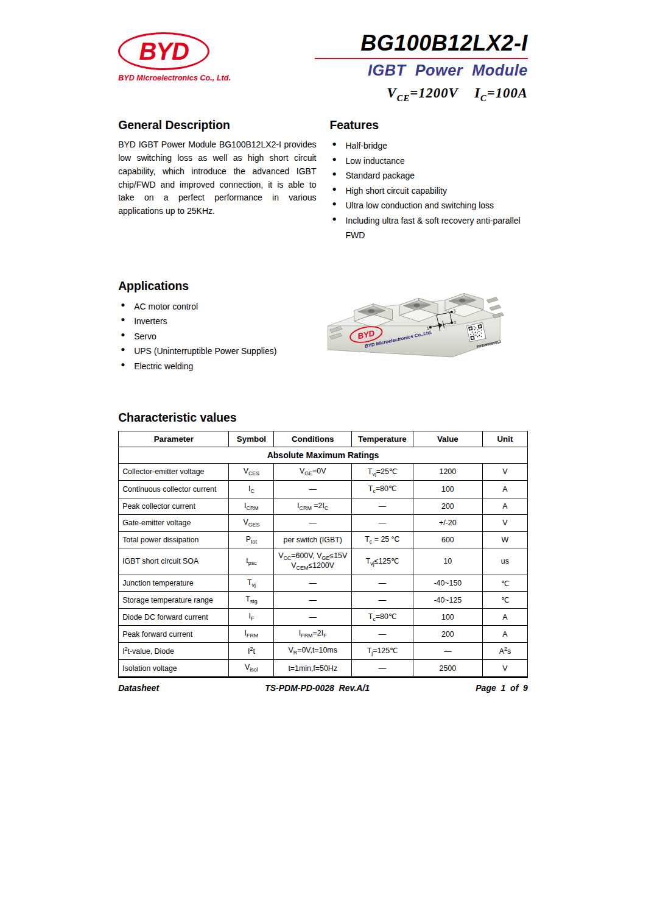BYD
BYD Microelectronics Co., Ltd.
BG100B12LX2-I
IGBT Power Module
VCE=1200V IC=100A
General Description
BYD IGBT Power Module BG100B12LX2-I provides low switching loss as well as high short circuit capability, which introduce the advanced IGBT chip/FWD and improved connection, it is able to take on a perfect performance in various applications up to 25KHz.
Features
Half-bridge
Low inductance
Standard package
High short circuit capability
Ultra low conduction and switching loss
Including ultra fast & soft recovery anti-parallel FWD
Applications
AC motor control
Inverters
Servo
UPS (Uninterruptible Power Supplies)
Electric welding
BYD BYD Microelectronics Co.,Ltd. 1 2 3 PP1090080052
Characteristic values
| Parameter | Symbol | Conditions | Temperature | Value | Unit |
| --- | --- | --- | --- | --- | --- |
| Absolute Maximum Ratings |
| Collector-emitter voltage | V CES | V GE =0V | T vj =25℃ | 1200 | V |
| Continuous collector current | I C | — | T c =80℃ | 100 | A |
| Peak collector current | I CRM | I CRM =2I C | — | 200 | A |
| Gate-emitter voltage | V GES | — | — | +/-20 | V |
| Total power dissipation | P tot | per switch (IGBT) | T c = 25 °C | 600 | W |
| IGBT short circuit SOA | t psc | V CC =600V, V GE ≤15V V CEM ≤1200V | T vj ≤125℃ | 10 | us |
| Junction temperature | T vj | — | — | -40~150 | ℃ |
| Storage temperature range | T stg | — | — | -40~125 | ℃ |
| Diode DC forward current | I F | — | T c =80℃ | 100 | A |
| Peak forward current | I FRM | I FRM =2I F | — | 200 | A |
| I 2 t-value, Diode | I 2 t | V R =0V,t=10ms | T j =125℃ | — | A 2 s |
| Isolation voltage | V isol | t=1min,f=50Hz | — | 2500 | V |
Datasheet
TS-PDM-PD-0028 Rev.A/1
Page 1 of 9